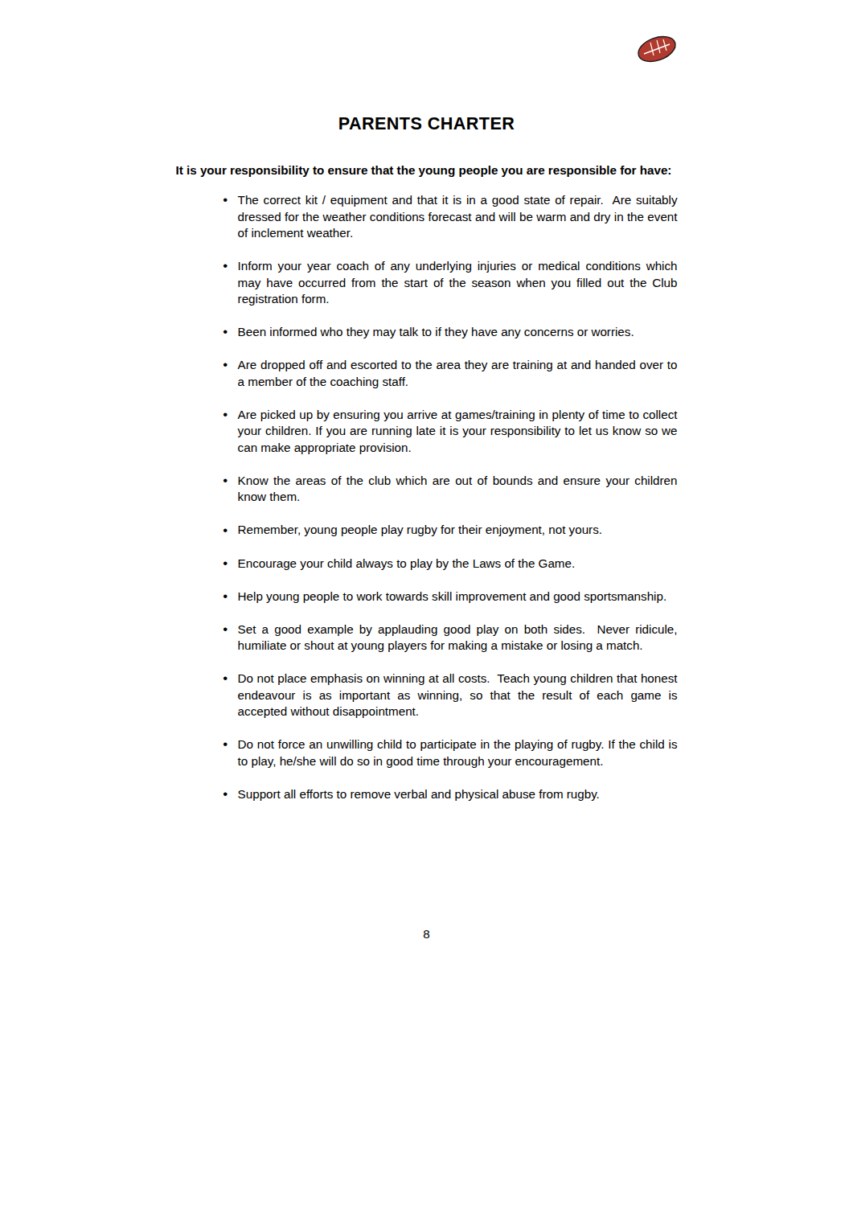PARENTS CHARTER
It is your responsibility to ensure that the young people you are responsible for have:
The correct kit / equipment and that it is in a good state of repair. Are suitably dressed for the weather conditions forecast and will be warm and dry in the event of inclement weather.
Inform your year coach of any underlying injuries or medical conditions which may have occurred from the start of the season when you filled out the Club registration form.
Been informed who they may talk to if they have any concerns or worries.
Are dropped off and escorted to the area they are training at and handed over to a member of the coaching staff.
Are picked up by ensuring you arrive at games/training in plenty of time to collect your children. If you are running late it is your responsibility to let us know so we can make appropriate provision.
Know the areas of the club which are out of bounds and ensure your children know them.
Remember, young people play rugby for their enjoyment, not yours.
Encourage your child always to play by the Laws of the Game.
Help young people to work towards skill improvement and good sportsmanship.
Set a good example by applauding good play on both sides. Never ridicule, humiliate or shout at young players for making a mistake or losing a match.
Do not place emphasis on winning at all costs. Teach young children that honest endeavour is as important as winning, so that the result of each game is accepted without disappointment.
Do not force an unwilling child to participate in the playing of rugby. If the child is to play, he/she will do so in good time through your encouragement.
Support all efforts to remove verbal and physical abuse from rugby.
8